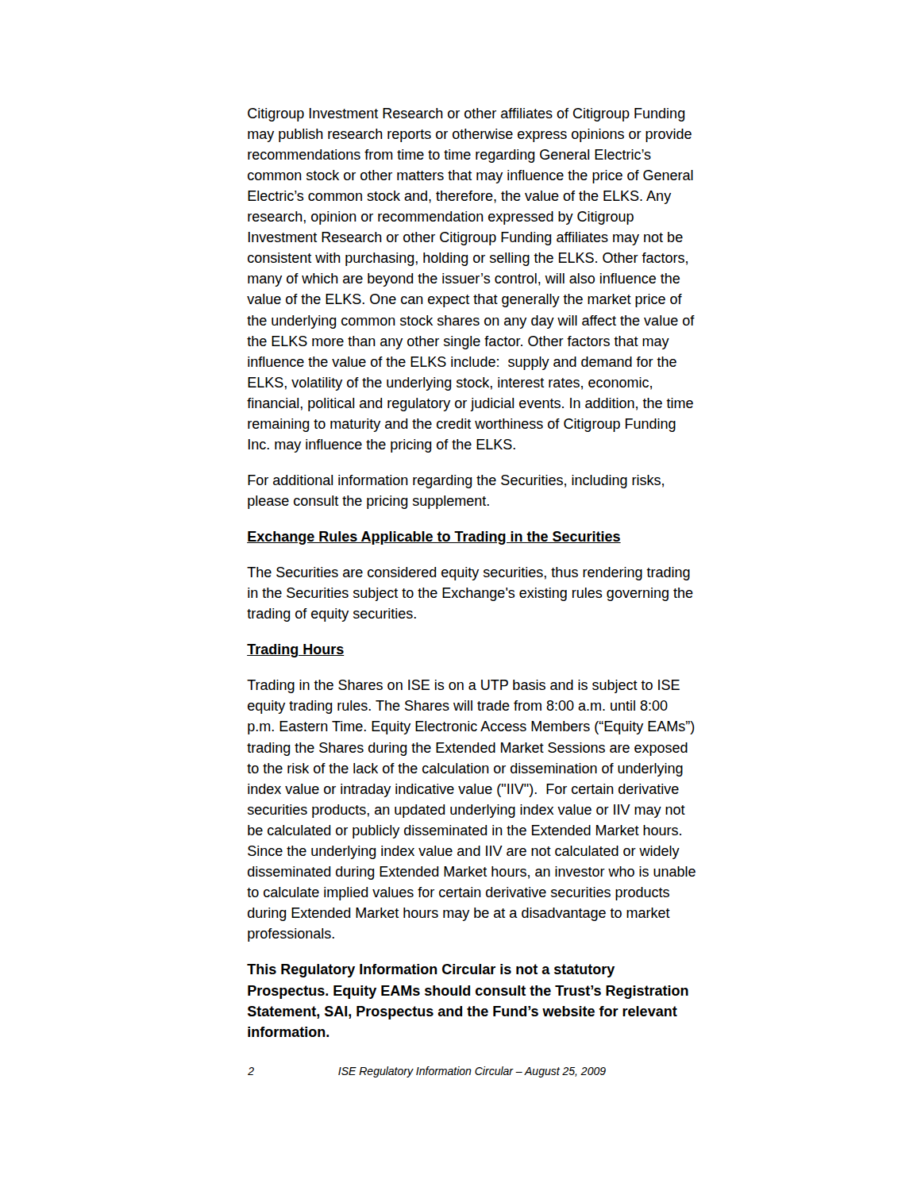Citigroup Investment Research or other affiliates of Citigroup Funding may publish research reports or otherwise express opinions or provide recommendations from time to time regarding General Electric’s common stock or other matters that may influence the price of General Electric’s common stock and, therefore, the value of the ELKS. Any research, opinion or recommendation expressed by Citigroup Investment Research or other Citigroup Funding affiliates may not be consistent with purchasing, holding or selling the ELKS. Other factors, many of which are beyond the issuer’s control, will also influence the value of the ELKS. One can expect that generally the market price of the underlying common stock shares on any day will affect the value of the ELKS more than any other single factor. Other factors that may influence the value of the ELKS include: supply and demand for the ELKS, volatility of the underlying stock, interest rates, economic, financial, political and regulatory or judicial events. In addition, the time remaining to maturity and the credit worthiness of Citigroup Funding Inc. may influence the pricing of the ELKS.
For additional information regarding the Securities, including risks, please consult the pricing supplement.
Exchange Rules Applicable to Trading in the Securities
The Securities are considered equity securities, thus rendering trading in the Securities subject to the Exchange's existing rules governing the trading of equity securities.
Trading Hours
Trading in the Shares on ISE is on a UTP basis and is subject to ISE equity trading rules. The Shares will trade from 8:00 a.m. until 8:00 p.m. Eastern Time. Equity Electronic Access Members (“Equity EAMs”) trading the Shares during the Extended Market Sessions are exposed to the risk of the lack of the calculation or dissemination of underlying index value or intraday indicative value ("IIV"). For certain derivative securities products, an updated underlying index value or IIV may not be calculated or publicly disseminated in the Extended Market hours. Since the underlying index value and IIV are not calculated or widely disseminated during Extended Market hours, an investor who is unable to calculate implied values for certain derivative securities products during Extended Market hours may be at a disadvantage to market professionals.
This Regulatory Information Circular is not a statutory Prospectus. Equity EAMs should consult the Trust’s Registration Statement, SAI, Prospectus and the Fund’s website for relevant information.
| 2 | ISE Regulatory Information Circular – August 25, 2009 | |